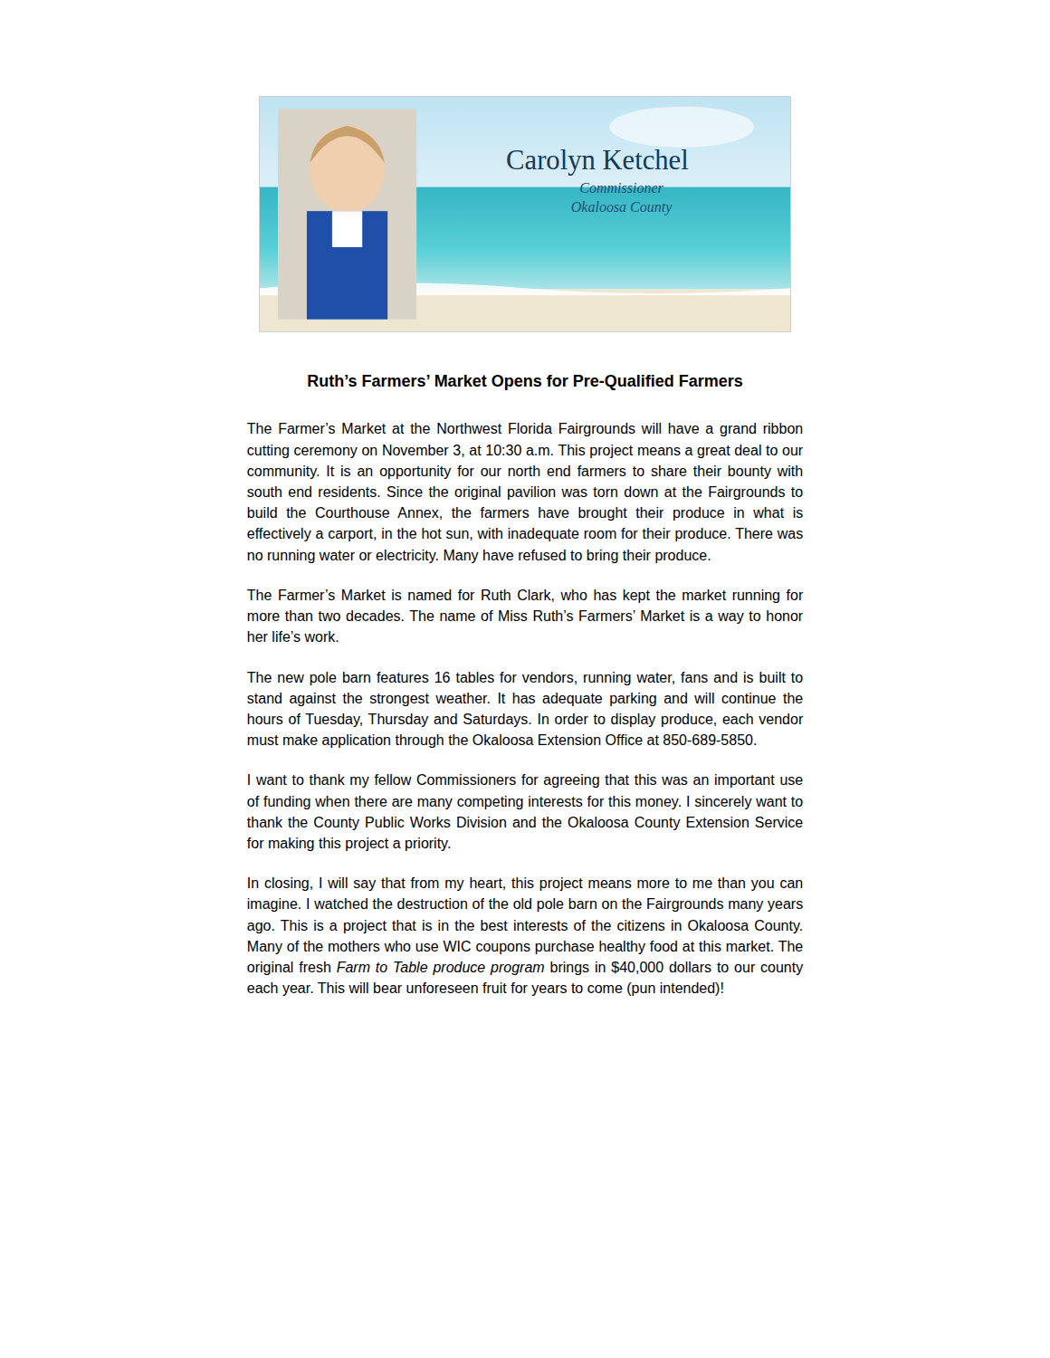Ruth’s Farmers’ Market Opens for Pre-Qualified Farmers
The Farmer’s Market at the Northwest Florida Fairgrounds will have a grand ribbon cutting ceremony on November 3, at 10:30 a.m. This project means a great deal to our community. It is an opportunity for our north end farmers to share their bounty with south end residents. Since the original pavilion was torn down at the Fairgrounds to build the Courthouse Annex, the farmers have brought their produce in what is effectively a carport, in the hot sun, with inadequate room for their produce. There was no running water or electricity. Many have refused to bring their produce.
The Farmer’s Market is named for Ruth Clark, who has kept the market running for more than two decades. The name of Miss Ruth’s Farmers’ Market is a way to honor her life’s work.
The new pole barn features 16 tables for vendors, running water, fans and is built to stand against the strongest weather. It has adequate parking and will continue the hours of Tuesday, Thursday and Saturdays. In order to display produce, each vendor must make application through the Okaloosa Extension Office at 850-689-5850.
I want to thank my fellow Commissioners for agreeing that this was an important use of funding when there are many competing interests for this money. I sincerely want to thank the County Public Works Division and the Okaloosa County Extension Service for making this project a priority.
In closing, I will say that from my heart, this project means more to me than you can imagine. I watched the destruction of the old pole barn on the Fairgrounds many years ago. This is a project that is in the best interests of the citizens in Okaloosa County. Many of the mothers who use WIC coupons purchase healthy food at this market. The original fresh Farm to Table produce program brings in $40,000 dollars to our county each year. This will bear unforeseen fruit for years to come (pun intended)!